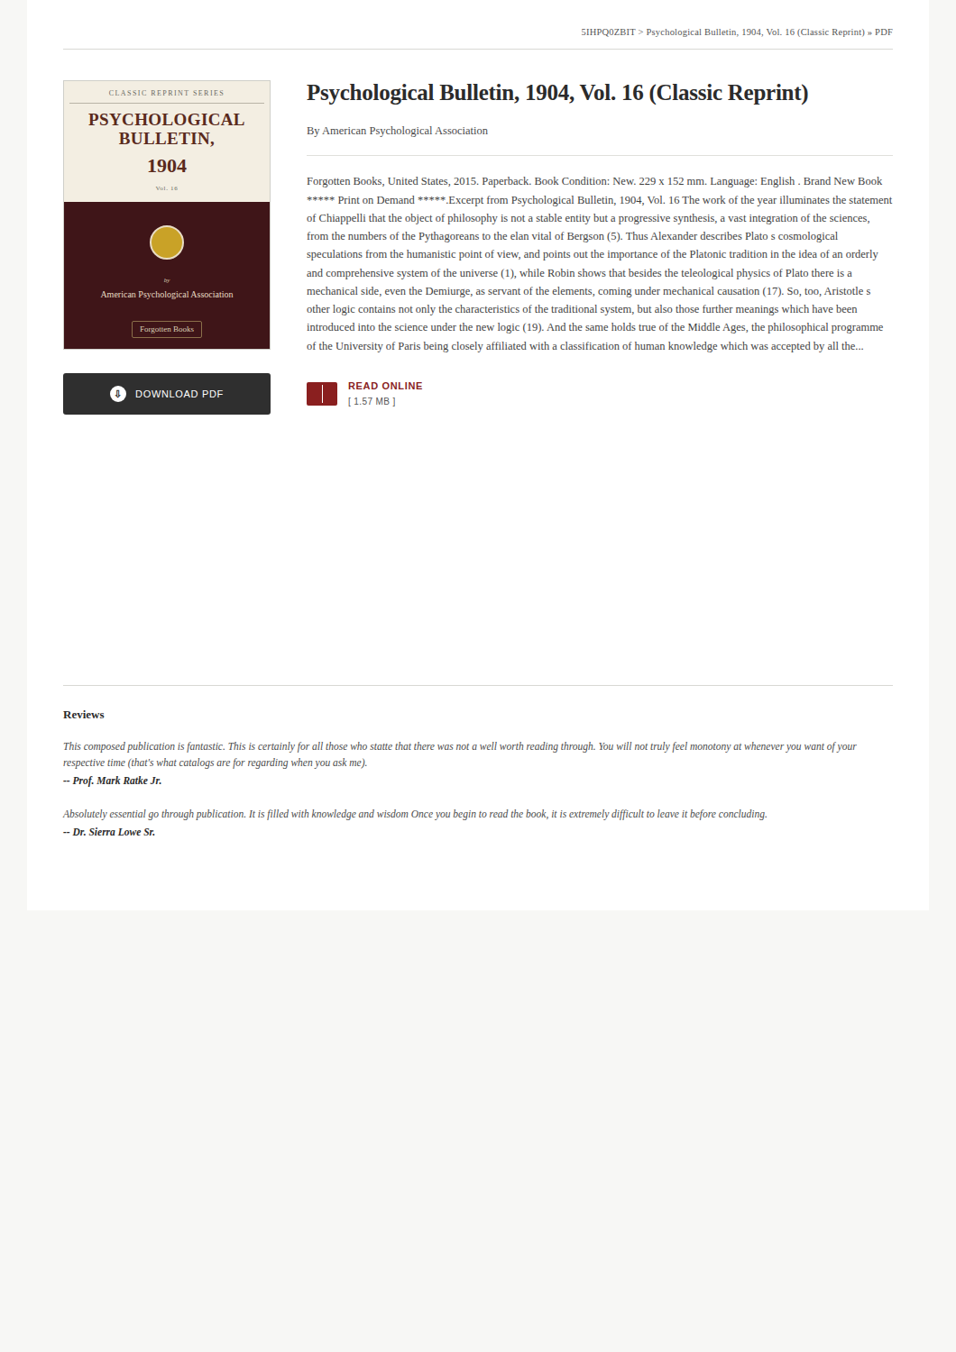5IHPQ0ZBIT > Psychological Bulletin, 1904, Vol. 16 (Classic Reprint) » PDF
Classic Reprint Series
PSYCHOLOGICAL
BULLETIN,
1904
Vol. 16
by
American Psychological Association
Forgotten Books
⇩ DOWNLOAD PDF
Psychological Bulletin, 1904, Vol. 16 (Classic Reprint)
By American Psychological Association
Forgotten Books, United States, 2015. Paperback. Book Condition: New. 229 x 152 mm. Language: English . Brand New Book ***** Print on Demand *****.Excerpt from Psychological Bulletin, 1904, Vol. 16 The work of the year illuminates the statement of Chiappelli that the object of philosophy is not a stable entity but a progressive synthesis, a vast integration of the sciences, from the numbers of the Pythagoreans to the elan vital of Bergson (5). Thus Alexander describes Plato s cosmological speculations from the humanistic point of view, and points out the importance of the Platonic tradition in the idea of an orderly and comprehensive system of the universe (1), while Robin shows that besides the teleological physics of Plato there is a mechanical side, even the Demiurge, as servant of the elements, coming under mechanical causation (17). So, too, Aristotle s other logic contains not only the characteristics of the traditional system, but also those further meanings which have been introduced into the science under the new logic (19). And the same holds true of the Middle Ages, the philosophical programme of the University of Paris being closely affiliated with a classification of human knowledge which was accepted by all the...
READ ONLINE
[ 1.57 MB ]
Reviews
This composed publication is fantastic. This is certainly for all those who statte that there was not a well worth reading through. You will not truly feel monotony at whenever you want of your respective time (that's what catalogs are for regarding when you ask me). -- Prof. Mark Ratke Jr.
Absolutely essential go through publication. It is filled with knowledge and wisdom Once you begin to read the book, it is extremely difficult to leave it before concluding. -- Dr. Sierra Lowe Sr.